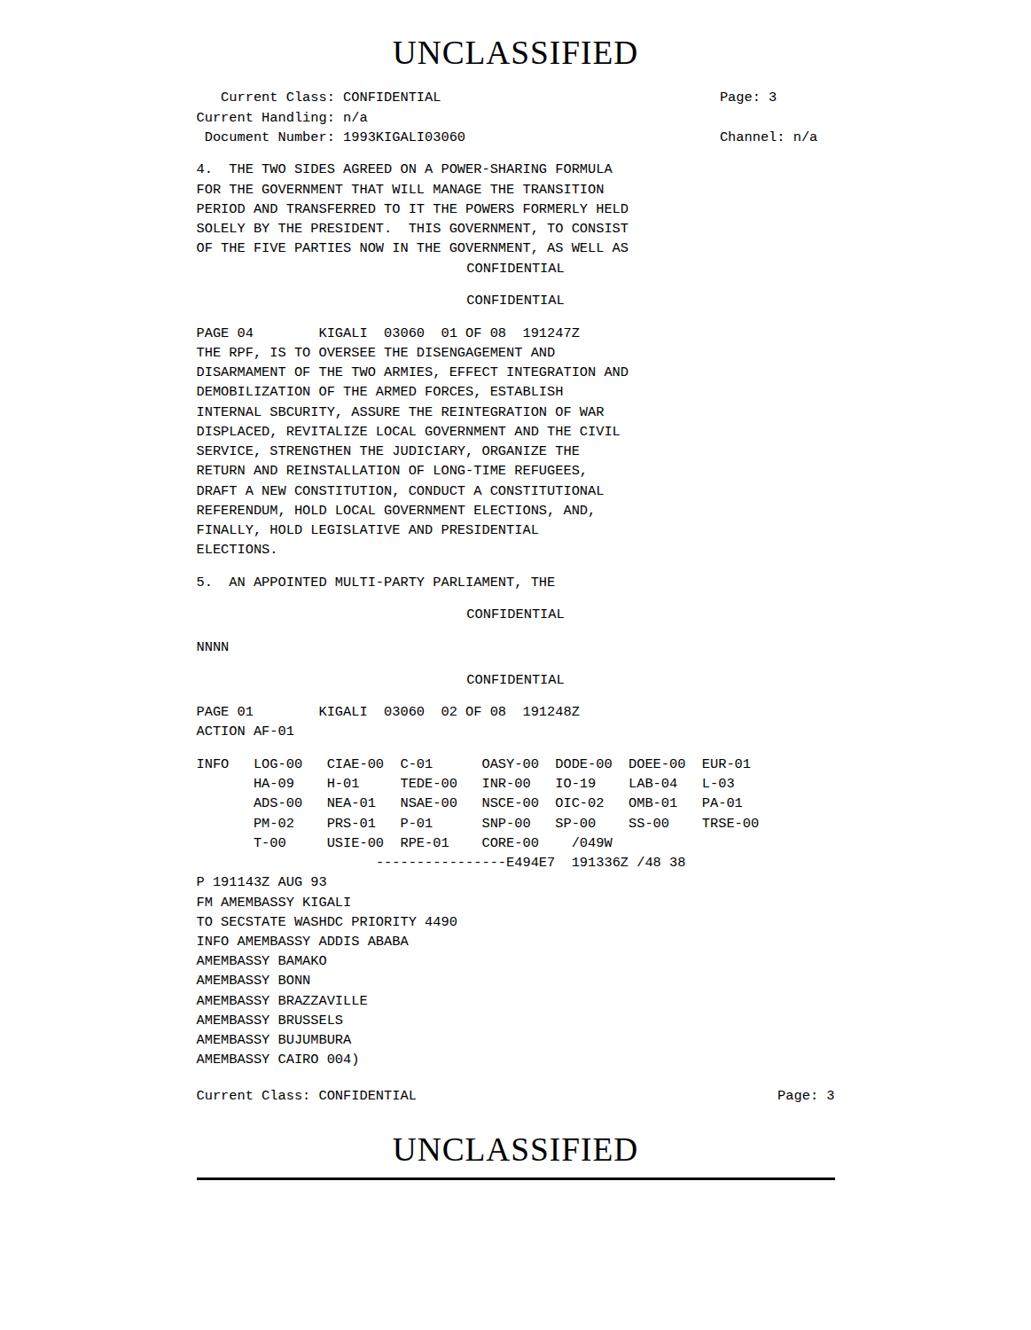UNCLASSIFIED
Current Class: CONFIDENTIAL Current Handling: n/a Document Number: 1993KIGALI03060
Page: 3 Channel: n/a
4. THE TWO SIDES AGREED ON A POWER-SHARING FORMULA FOR THE GOVERNMENT THAT WILL MANAGE THE TRANSITION PERIOD AND TRANSFERRED TO IT THE POWERS FORMERLY HELD SOLELY BY THE PRESIDENT. THIS GOVERNMENT, TO CONSIST OF THE FIVE PARTIES NOW IN THE GOVERNMENT, AS WELL AS
CONFIDENTIAL
CONFIDENTIAL
PAGE 04 KIGALI 03060 01 OF 08 191247Z THE RPF, IS TO OVERSEE THE DISENGAGEMENT AND DISARMAMENT OF THE TWO ARMIES, EFFECT INTEGRATION AND DEMOBILIZATION OF THE ARMED FORCES, ESTABLISH INTERNAL SBCURITY, ASSURE THE REINTEGRATION OF WAR DISPLACED, REVITALIZE LOCAL GOVERNMENT AND THE CIVIL SERVICE, STRENGTHEN THE JUDICIARY, ORGANIZE THE RETURN AND REINSTALLATION OF LONG-TIME REFUGEES, DRAFT A NEW CONSTITUTION, CONDUCT A CONSTITUTIONAL REFERENDUM, HOLD LOCAL GOVERNMENT ELECTIONS, AND, FINALLY, HOLD LEGISLATIVE AND PRESIDENTIAL ELECTIONS.
5. AN APPOINTED MULTI-PARTY PARLIAMENT, THE
CONFIDENTIAL
NNNN
CONFIDENTIAL
PAGE 01 KIGALI 03060 02 OF 08 191248Z ACTION AF-01
INFO LOG-00 CIAE-00 C-01 OASY-00 DODE-00 DOEE-00 EUR-01 HA-09 H-01 TEDE-00 INR-00 IO-19 LAB-04 L-03 ADS-00 NEA-01 NSAE-00 NSCE-00 OIC-02 OMB-01 PA-01 PM-02 PRS-01 P-01 SNP-00 SP-00 SS-00 TRSE-00 T-00 USIE-00 RPE-01 CORE-00 /049W ----------------E494E7 191336Z /48 38
P 191143Z AUG 93 FM AMEMBASSY KIGALI TO SECSTATE WASHDC PRIORITY 4490 INFO AMEMBASSY ADDIS ABABA AMEMBASSY BAMAKO AMEMBASSY BONN AMEMBASSY BRAZZAVILLE AMEMBASSY BRUSSELS AMEMBASSY BUJUMBURA AMEMBASSY CAIRO 004)
Current Class: CONFIDENTIAL
Page: 3
UNCLASSIFIED